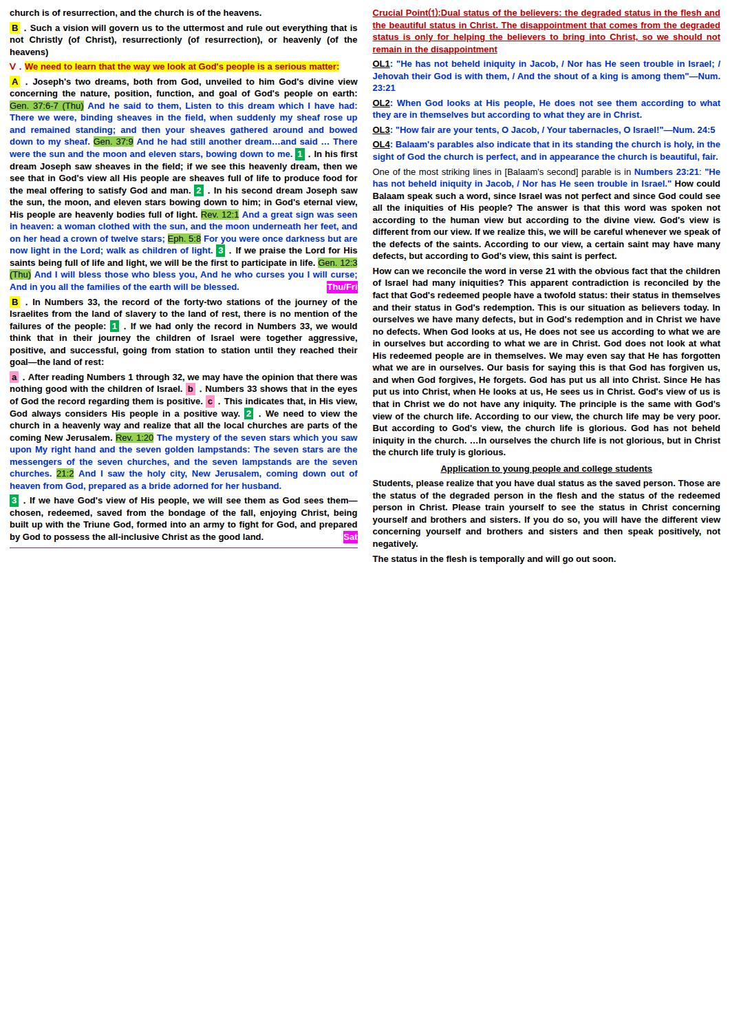church is of resurrection, and the church is of the heavens.
B．Such a vision will govern us to the uttermost and rule out everything that is not Christly (of Christ), resurrectionly (of resurrection), or heavenly (of the heavens)
Ⅴ．We need to learn that the way we look at God's people is a serious matter:
A．Joseph's two dreams, both from God, unveiled to him God's divine view concerning the nature, position, function, and goal of God's people on earth: Gen. 37:6-7 (Thu) And he said to them, Listen to this dream which I have had: There we were, binding sheaves in the field, when suddenly my sheaf rose up and remained standing; and then your sheaves gathered around and bowed down to my sheaf. Gen. 37:9 And he had still another dream…and said … There were the sun and the moon and eleven stars, bowing down to me. 1．In his first dream Joseph saw sheaves in the field; if we see this heavenly dream, then we see that in God's view all His people are sheaves full of life to produce food for the meal offering to satisfy God and man. 2．In his second dream Joseph saw the sun, the moon, and eleven stars bowing down to him; in God's eternal view, His people are heavenly bodies full of light. Rev. 12:1 And a great sign was seen in heaven: a woman clothed with the sun, and the moon underneath her feet, and on her head a crown of twelve stars; Eph. 5:8 For you were once darkness but are now light in the Lord; walk as children of light. 3．If we praise the Lord for His saints being full of life and light, we will be the first to participate in life. Gen. 12:3 (Thu) And I will bless those who bless you, And he who curses you I will curse; And in you all the families of the earth will be blessed. Thu/Fri
B．In Numbers 33, the record of the forty-two stations of the journey of the Israelites from the land of slavery to the land of rest, there is no mention of the failures of the people: 1．If we had only the record in Numbers 33, we would think that in their journey the children of Israel were together aggressive, positive, and successful, going from station to station until they reached their goal—the land of rest:
a．After reading Numbers 1 through 32, we may have the opinion that there was nothing good with the children of Israel. b．Numbers 33 shows that in the eyes of God the record regarding them is positive. c．This indicates that, in His view, God always considers His people in a positive way. 2．We need to view the church in a heavenly way and realize that all the local churches are parts of the coming New Jerusalem. Rev. 1:20 The mystery of the seven stars which you saw upon My right hand and the seven golden lampstands: The seven stars are the messengers of the seven churches, and the seven lampstands are the seven churches. 21:2 And I saw the holy city, New Jerusalem, coming down out of heaven from God, prepared as a bride adorned for her husband.
3．If we have God's view of His people, we will see them as God sees them—chosen, redeemed, saved from the bondage of the fall, enjoying Christ, being built up with the Triune God, formed into an army to fight for God, and prepared by God to possess the all-inclusive Christ as the good land. Sat
Crucial Point ⑴:Dual status of the believers: the degraded status in the flesh and the beautiful status in Christ. The disappointment that comes from the degraded status is only for helping the believers to bring into Christ, so we should not remain in the disappointment
OL1: "He has not beheld iniquity in Jacob, / Nor has He seen trouble in Israel; / Jehovah their God is with them, / And the shout of a king is among them"—Num. 23:21
OL2: When God looks at His people, He does not see them according to what they are in themselves but according to what they are in Christ.
OL3: "How fair are your tents, O Jacob, / Your tabernacles, O Israel!"—Num. 24:5
OL4: Balaam's parables also indicate that in its standing the church is holy, in the sight of God the church is perfect, and in appearance the church is beautiful, fair.
One of the most striking lines in [Balaam's second] parable is in Numbers 23:21: "He has not beheld iniquity in Jacob, / Nor has He seen trouble in Israel." How could Balaam speak such a word, since Israel was not perfect and since God could see all the iniquities of His people? The answer is that this word was spoken not according to the human view but according to the divine view. God's view is different from our view. If we realize this, we will be careful whenever we speak of the defects of the saints. According to our view, a certain saint may have many defects, but according to God's view, this saint is perfect.
How can we reconcile the word in verse 21 with the obvious fact that the children of Israel had many iniquities? This apparent contradiction is reconciled by the fact that God's redeemed people have a twofold status: their status in themselves and their status in God's redemption. This is our situation as believers today. In ourselves we have many defects, but in God's redemption and in Christ we have no defects. When God looks at us, He does not see us according to what we are in ourselves but according to what we are in Christ. God does not look at what His redeemed people are in themselves. We may even say that He has forgotten what we are in ourselves. Our basis for saying this is that God has forgiven us, and when God forgives, He forgets. God has put us all into Christ. Since He has put us into Christ, when He looks at us, He sees us in Christ. God's view of us is that in Christ we do not have any iniquity. The principle is the same with God's view of the church life. According to our view, the church life may be very poor. But according to God's view, the church life is glorious. God has not beheld iniquity in the church. …In ourselves the church life is not glorious, but in Christ the church life truly is glorious.
Application to young people and college students
Students, please realize that you have dual status as the saved person. Those are the status of the degraded person in the flesh and the status of the redeemed person in Christ. Please train yourself to see the status in Christ concerning yourself and brothers and sisters. If you do so, you will have the different view concerning yourself and brothers and sisters and then speak positively, not negatively.
The status in the flesh is temporally and will go out soon.